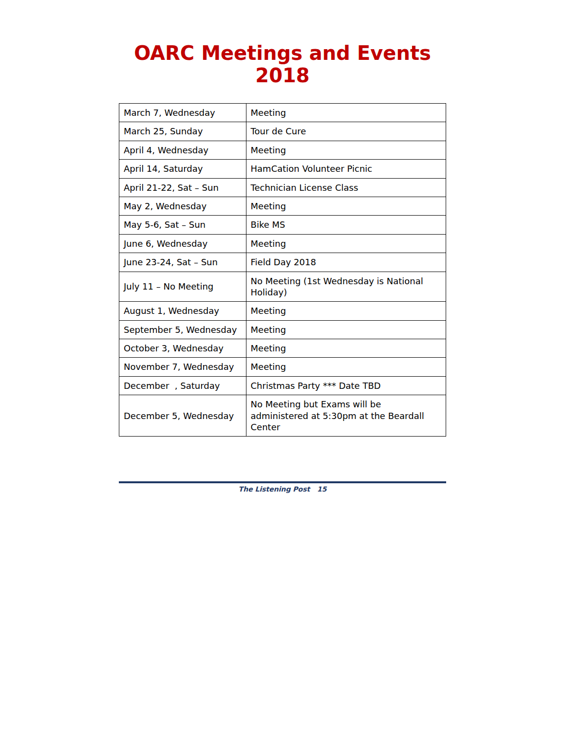OARC Meetings and Events
2018
| March 7, Wednesday | Meeting |
| March 25, Sunday | Tour de Cure |
| April 4, Wednesday | Meeting |
| April 14, Saturday | HamCation Volunteer Picnic |
| April 21-22, Sat – Sun | Technician License Class |
| May 2, Wednesday | Meeting |
| May 5-6, Sat – Sun | Bike MS |
| June 6, Wednesday | Meeting |
| June 23-24, Sat – Sun | Field Day 2018 |
| July 11 – No Meeting | No Meeting (1st Wednesday is National Holiday) |
| August 1, Wednesday | Meeting |
| September 5, Wednesday | Meeting |
| October 3, Wednesday | Meeting |
| November 7, Wednesday | Meeting |
| December , Saturday | Christmas Party *** Date TBD |
| December 5, Wednesday | No Meeting but Exams will be administered at 5:30pm at the Beardall Center |
The Listening Post 15